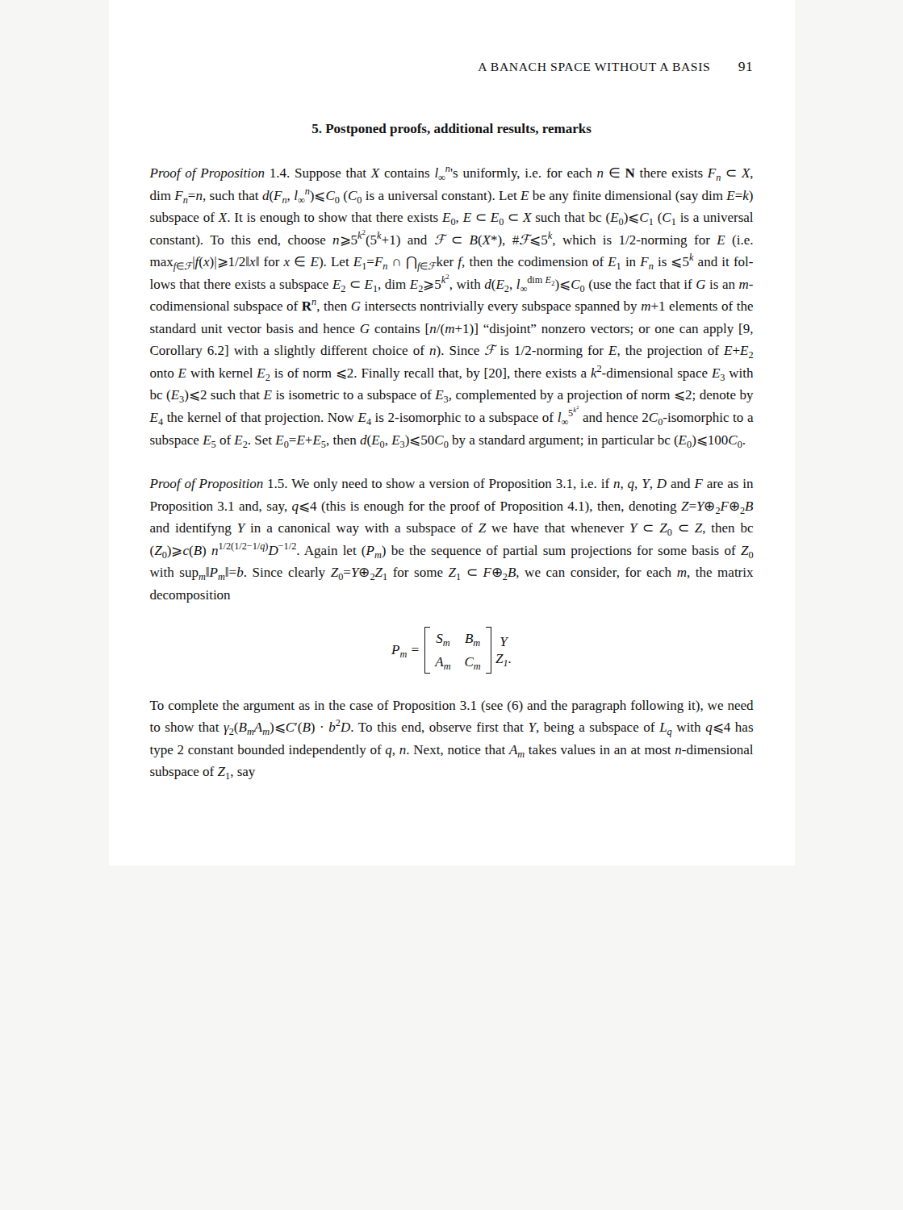A BANACH SPACE WITHOUT A BASIS 91
5. Postponed proofs, additional results, remarks
Proof of Proposition 1.4. Suppose that X contains l∞n's uniformly, i.e. for each n ∈ N there exists Fn ⊂ X, dim Fn=n, such that d(Fn, l∞n)⩽C0 (C0 is a universal constant). Let E be any finite dimensional (say dim E=k) subspace of X. It is enough to show that there exists E0, E ⊂ E0 ⊂ X such that bc (E0)⩽C1 (C1 is a universal constant). To this end, choose n⩾5k2(5k+1) and ℱ ⊂ B(X*), #ℱ⩽5k, which is 1/2-norming for E (i.e. maxf∈ℱ|f(x)|⩾1/2‖x‖ for x ∈ E). Let E1=Fn ∩ ⋂f∈ℱker f, then the codimension of E1 in Fn is ⩽5k and it follows that there exists a subspace E2 ⊂ E1, dim E2⩾5k2, with d(E2, l∞dim E2)⩽C0 (use the fact that if G is an m-codimensional subspace of Rn, then G intersects nontrivially every subspace spanned by m+1 elements of the standard unit vector basis and hence G contains [n/(m+1)] “disjoint” nonzero vectors; or one can apply [9, Corollary 6.2] with a slightly different choice of n). Since ℱ is 1/2-norming for E, the projection of E+E2 onto E with kernel E2 is of norm ⩽2. Finally recall that, by [20], there exists a k2-dimensional space E3 with bc (E3)⩽2 such that E is isometric to a subspace of E3, complemented by a projection of norm ⩽2; denote by E4 the kernel of that projection. Now E4 is 2-isomorphic to a subspace of l∞5k2 and hence 2C0-isomorphic to a subspace E5 of E2. Set E0=E+E5, then d(E0, E3)⩽50C0 by a standard argument; in particular bc (E0)⩽100C0.
Proof of Proposition 1.5. We only need to show a version of Proposition 3.1, i.e. if n, q, Y, D and F are as in Proposition 3.1 and, say, q⩽4 (this is enough for the proof of Proposition 4.1), then, denoting Z=Y⊕2F⊕2B and identifyng Y in a canonical way with a subspace of Z we have that whenever Y ⊂ Z0 ⊂ Z, then bc (Z0)⩾c(B) n1/2(1/2−1/q)D−1/2. Again let (Pm) be the sequence of partial sum projections for some basis of Z0 with supm‖Pm‖=b. Since clearly Z0=Y⊕2Z1 for some Z1 ⊂ F⊕2B, we can consider, for each m, the matrix decomposition
Pm =
| S m | B m |
| A m | C m |
YZ1.
To complete the argument as in the case of Proposition 3.1 (see (6) and the paragraph following it), we need to show that γ2(BmAm)⩽C′(B) · b2D. To this end, observe first that Y, being a subspace of Lq with q⩽4 has type 2 constant bounded independently of q, n. Next, notice that Am takes values in an at most n-dimensional subspace of Z1, say